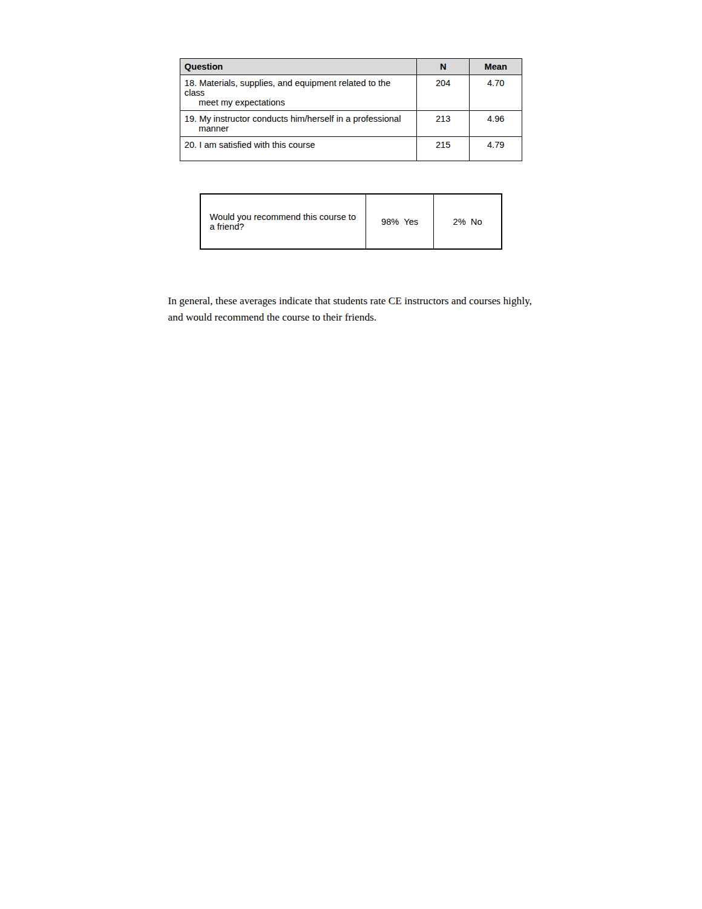| Question | N | Mean |
| --- | --- | --- |
| 18. Materials, supplies, and equipment related to the class meet my expectations | 204 | 4.70 |
| 19. My instructor conducts him/herself in a professional manner | 213 | 4.96 |
| 20. I am satisfied with this course | 215 | 4.79 |
| Would you recommend this course to a friend? | 98% Yes | 2% No |
In general, these averages indicate that students rate CE instructors and courses highly, and would recommend the course to their friends.